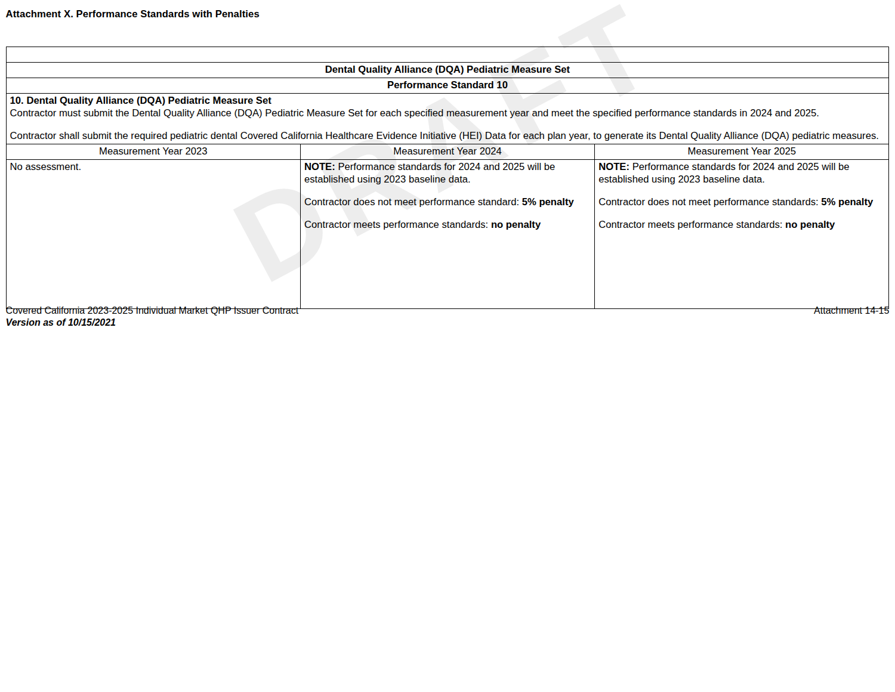DRAFT
Attachment X. Performance Standards with Penalties
| Dental Quality Alliance (DQA) Pediatric Measure Set |
| Performance Standard 10 |
| 10. Dental Quality Alliance (DQA) Pediatric Measure Set Contractor must submit the Dental Quality Alliance (DQA) Pediatric Measure Set for each specified measurement year and meet the specified performance standards in 2024 and 2025. Contractor shall submit the required pediatric dental Covered California Healthcare Evidence Initiative (HEI) Data for each plan year, to generate its Dental Quality Alliance (DQA) pediatric measures. |
| Measurement Year 2023 | Measurement Year 2024 | Measurement Year 2025 |
| No assessment. | NOTE: Performance standards for 2024 and 2025 will be established using 2023 baseline data. Contractor does not meet performance standard: 5% penalty Contractor meets performance standards: no penalty | NOTE: Performance standards for 2024 and 2025 will be established using 2023 baseline data. Contractor does not meet performance standards: 5% penalty Contractor meets performance standards: no penalty |
Covered California 2023-2025 Individual Market QHP Issuer Contract
Version as of 10/15/2021
Attachment 14-15